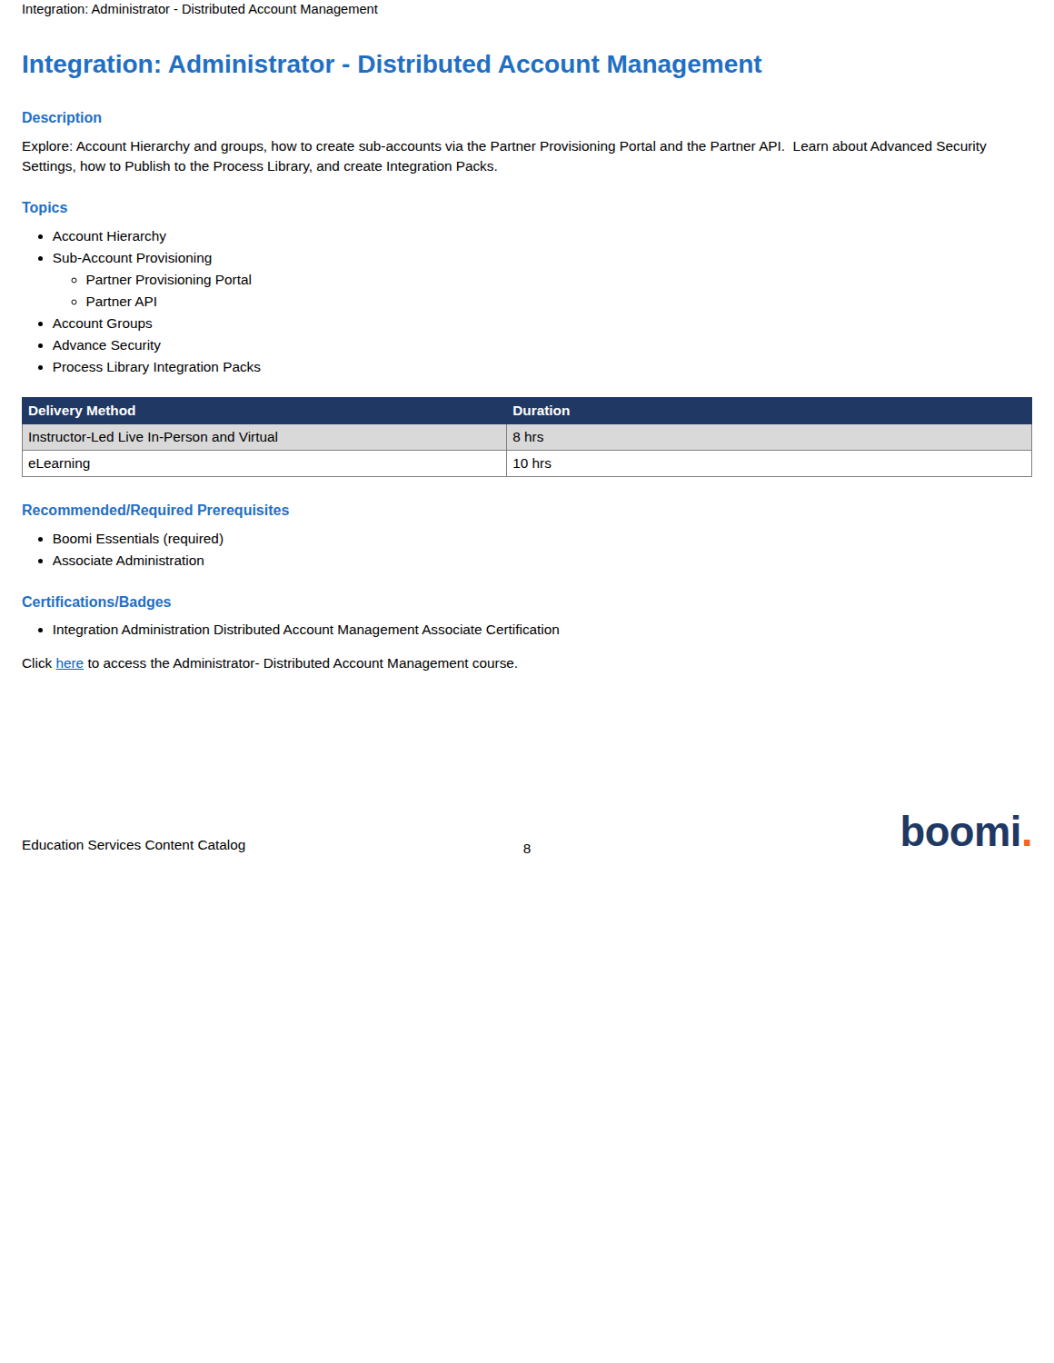Integration: Administrator - Distributed Account Management
Integration: Administrator - Distributed Account Management
Description
Explore: Account Hierarchy and groups, how to create sub-accounts via the Partner Provisioning Portal and the Partner API. Learn about Advanced Security Settings, how to Publish to the Process Library, and create Integration Packs.
Topics
Account Hierarchy
Sub-Account Provisioning
Partner Provisioning Portal
Partner API
Account Groups
Advance Security
Process Library Integration Packs
| Delivery Method | Duration |
| --- | --- |
| Instructor-Led Live In-Person and Virtual | 8 hrs |
| eLearning | 10 hrs |
Recommended/Required Prerequisites
Boomi Essentials (required)
Associate Administration
Certifications/Badges
Integration Administration Distributed Account Management Associate Certification
Click here to access the Administrator- Distributed Account Management course.
Education Services Content Catalog
8
boomi.